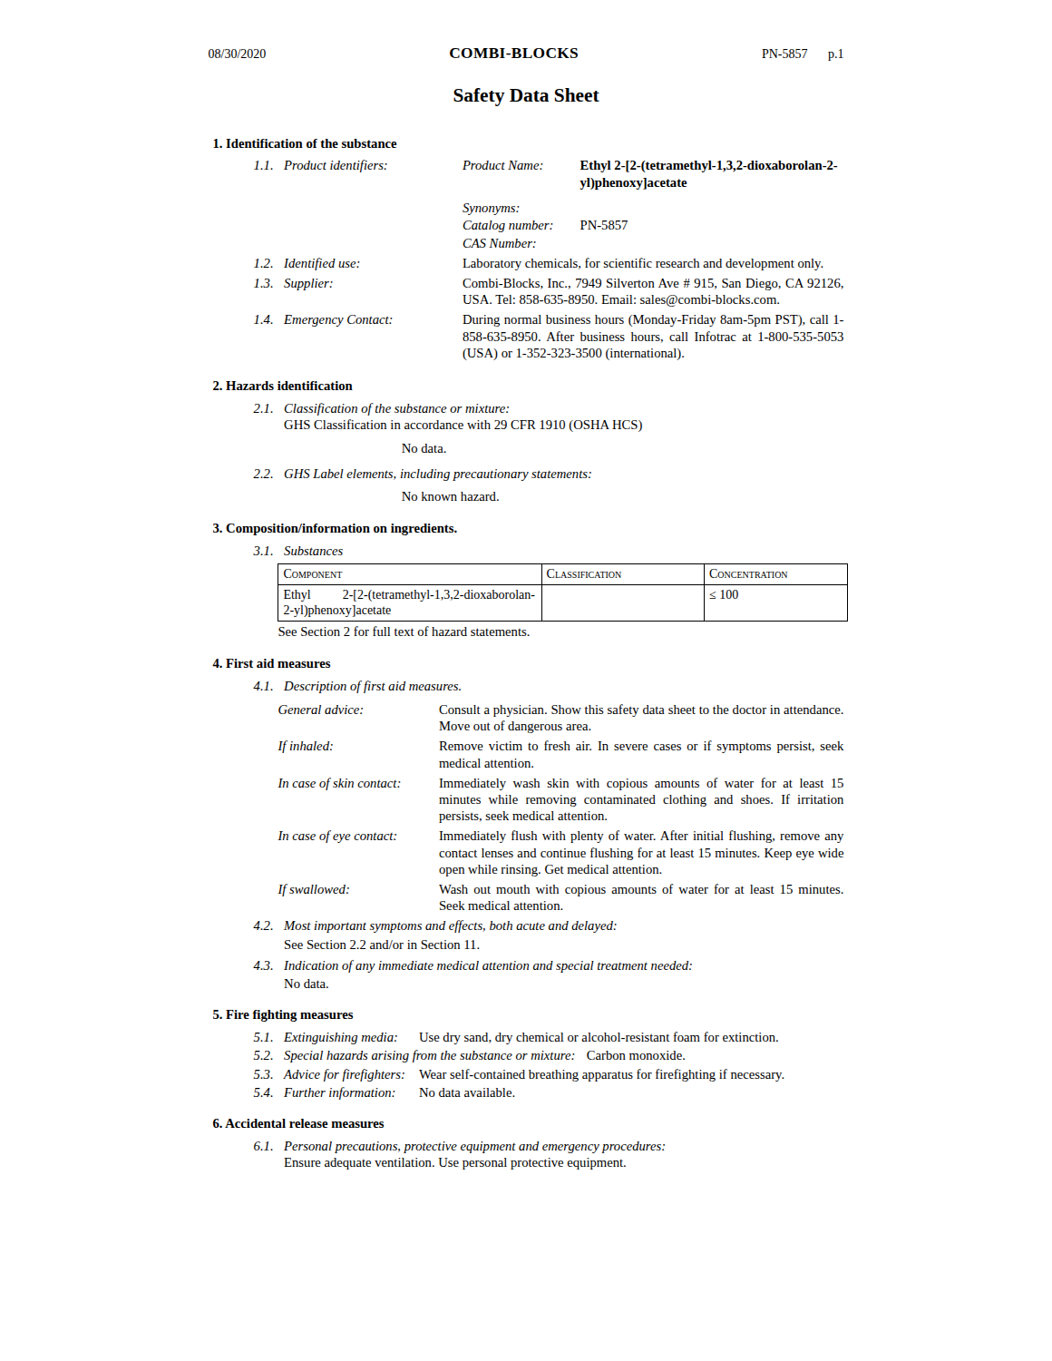08/30/2020
COMBI-BLOCKS
PN-5857 p.1
Safety Data Sheet
1. Identification of the substance
1.1.
Product identifiers:
Product Name:
Ethyl 2-[2-(tetramethyl-1,3,2-dioxaborolan-2-yl)phenoxy]acetate
Synonyms:
Catalog number:
PN-5857
CAS Number:
1.2.
Identified use:
Laboratory chemicals, for scientific research and development only.
1.3.
Supplier:
Combi-Blocks, Inc., 7949 Silverton Ave # 915, San Diego, CA 92126, USA. Tel: 858-635-8950. Email: sales@combi-blocks.com.
1.4.
Emergency Contact:
During normal business hours (Monday-Friday 8am-5pm PST), call 1-858-635-8950. After business hours, call Infotrac at 1-800-535-5053 (USA) or 1-352-323-3500 (international).
2. Hazards identification
2.1.
Classification of the substance or mixture:
GHS Classification in accordance with 29 CFR 1910 (OSHA HCS)
No data.
2.2.
GHS Label elements, including precautionary statements:
No known hazard.
3. Composition/information on ingredients.
3.1.
Substances
| Component | Classification | Concentration |
| --- | --- | --- |
| Ethyl 2-[2-(tetramethyl-1,3,2-dioxaborolan-2-yl)phenoxy]acetate | | ≤ 100 |
See Section 2 for full text of hazard statements.
4. First aid measures
4.1.
Description of first aid measures.
General advice:
Consult a physician. Show this safety data sheet to the doctor in attendance. Move out of dangerous area.
If inhaled:
Remove victim to fresh air. In severe cases or if symptoms persist, seek medical attention.
In case of skin contact:
Immediately wash skin with copious amounts of water for at least 15 minutes while removing contaminated clothing and shoes. If irritation persists, seek medical attention.
In case of eye contact:
Immediately flush with plenty of water. After initial flushing, remove any contact lenses and continue flushing for at least 15 minutes. Keep eye wide open while rinsing. Get medical attention.
If swallowed:
Wash out mouth with copious amounts of water for at least 15 minutes. Seek medical attention.
4.2.
Most important symptoms and effects, both acute and delayed:
See Section 2.2 and/or in Section 11.
4.3.
Indication of any immediate medical attention and special treatment needed:
No data.
5. Fire fighting measures
5.1.
Extinguishing media:
Use dry sand, dry chemical or alcohol-resistant foam for extinction.
5.2.
Special hazards arising from the substance or mixture:
Carbon monoxide.
5.3.
Advice for firefighters:
Wear self-contained breathing apparatus for firefighting if necessary.
5.4.
Further information:
No data available.
6. Accidental release measures
6.1.
Personal precautions, protective equipment and emergency procedures:
Ensure adequate ventilation. Use personal protective equipment.